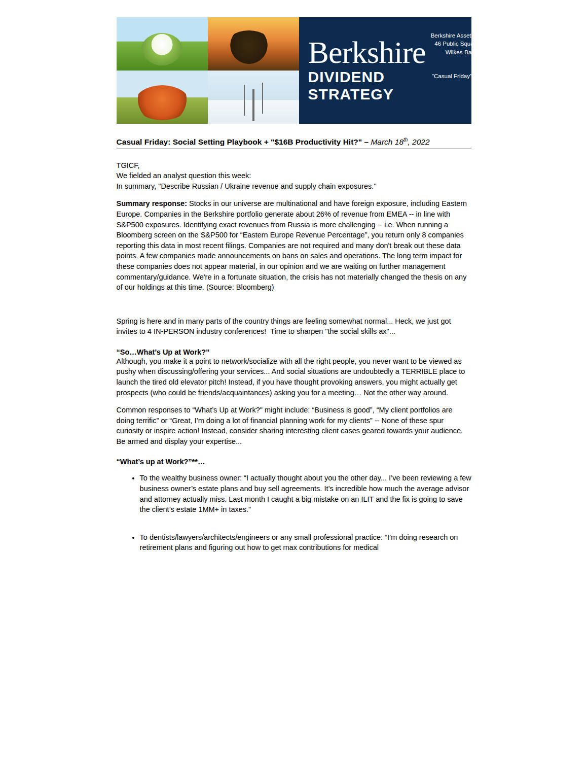Berkshire
DIVIDEND STRATEGY
Berkshire Asset Management
46 Public Square, Suite 700
Wilkes-Barre, PA 18701
570.825.2600
“Casual Friday” Commentary
Casual Friday: Social Setting Playbook + "$16B Productivity Hit?" – March 18th, 2022
TGICF,
We fielded an analyst question this week:
In summary, "Describe Russian / Ukraine revenue and supply chain exposures."
Summary response: Stocks in our universe are multinational and have foreign exposure, including Eastern Europe. Companies in the Berkshire portfolio generate about 26% of revenue from EMEA -- in line with S&P500 exposures. Identifying exact revenues from Russia is more challenging -- i.e. When running a Bloomberg screen on the S&P500 for “Eastern Europe Revenue Percentage”, you return only 8 companies reporting this data in most recent filings. Companies are not required and many don't break out these data points. A few companies made announcements on bans on sales and operations. The long term impact for these companies does not appear material, in our opinion and we are waiting on further management commentary/guidance. We're in a fortunate situation, the crisis has not materially changed the thesis on any of our holdings at this time. (Source: Bloomberg)
Spring is here and in many parts of the country things are feeling somewhat normal... Heck, we just got invites to 4 IN-PERSON industry conferences! Time to sharpen "the social skills ax"...
“So…What’s Up at Work?”
Although, you make it a point to network/socialize with all the right people, you never want to be viewed as pushy when discussing/offering your services... And social situations are undoubtedly a TERRIBLE place to launch the tired old elevator pitch! Instead, if you have thought provoking answers, you might actually get prospects (who could be friends/acquaintances) asking you for a meeting… Not the other way around.
Common responses to “What’s Up at Work?" might include: “Business is good”, “My client portfolios are doing terrific” or “Great, I’m doing a lot of financial planning work for my clients” -- None of these spur curiosity or inspire action! Instead, consider sharing interesting client cases geared towards your audience. Be armed and display your expertise...
“What’s up at Work?”**…
To the wealthy business owner: “I actually thought about you the other day... I’ve been reviewing a few business owner’s estate plans and buy sell agreements. It’s incredible how much the average advisor and attorney actually miss. Last month I caught a big mistake on an ILIT and the fix is going to save the client’s estate 1MM+ in taxes.”
To dentists/lawyers/architects/engineers or any small professional practice: “I’m doing research on retirement plans and figuring out how to get max contributions for medical